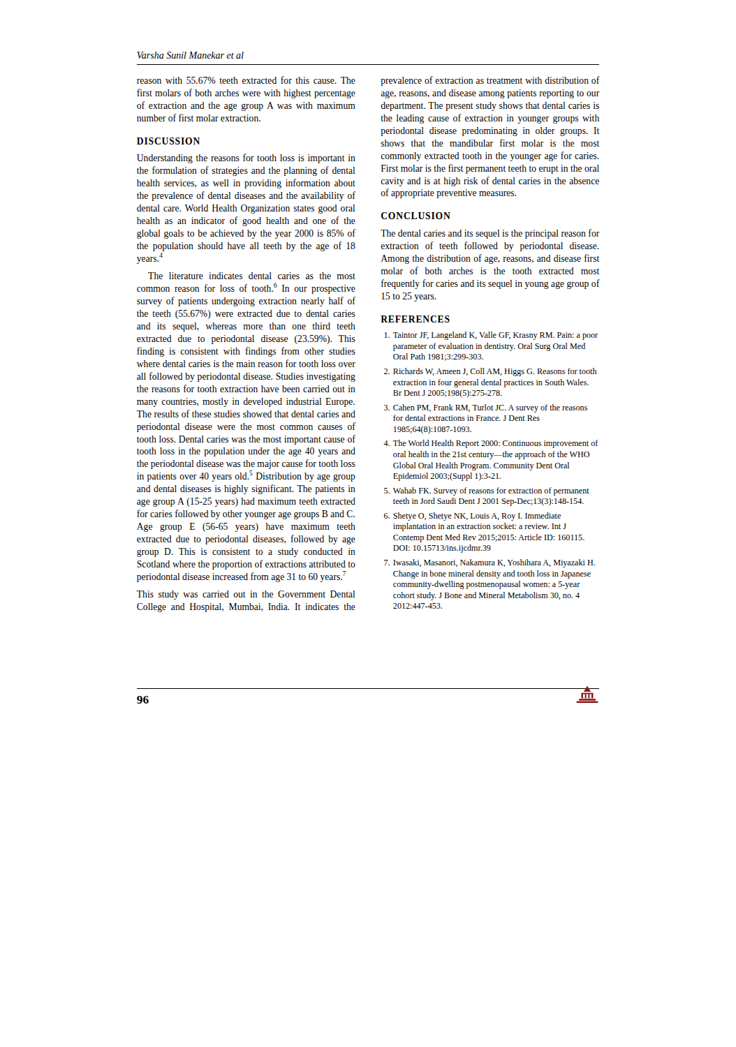Varsha Sunil Manekar et al
reason with 55.67% teeth extracted for this cause. The first molars of both arches were with highest percentage of extraction and the age group A was with maximum number of first molar extraction.
Discussion
Understanding the reasons for tooth loss is important in the formulation of strategies and the planning of dental health services, as well in providing information about the prevalence of dental diseases and the availability of dental care. World Health Organization states good oral health as an indicator of good health and one of the global goals to be achieved by the year 2000 is 85% of the population should have all teeth by the age of 18 years.4
The literature indicates dental caries as the most common reason for loss of tooth.6 In our prospective survey of patients undergoing extraction nearly half of the teeth (55.67%) were extracted due to dental caries and its sequel, whereas more than one third teeth extracted due to periodontal disease (23.59%). This finding is consistent with findings from other studies where dental caries is the main reason for tooth loss over all followed by periodontal disease. Studies investigating the reasons for tooth extraction have been carried out in many countries, mostly in developed industrial Europe. The results of these studies showed that dental caries and periodontal disease were the most common causes of tooth loss. Dental caries was the most important cause of tooth loss in the population under the age 40 years and the periodontal disease was the major cause for tooth loss in patients over 40 years old.5 Distribution by age group and dental diseases is highly significant. The patients in age group A (15-25 years) had maximum teeth extracted for caries followed by other younger age groups B and C. Age group E (56-65 years) have maximum teeth extracted due to periodontal diseases, followed by age group D. This is consistent to a study conducted in Scotland where the proportion of extractions attributed to periodontal disease increased from age 31 to 60 years.7
This study was carried out in the Government Dental College and Hospital, Mumbai, India. It indicates the prevalence of extraction as treatment with distribution of age, reasons, and disease among patients reporting to our department. The present study shows that dental caries is the leading cause of extraction in younger groups with periodontal disease predominating in older groups. It shows that the mandibular first molar is the most commonly extracted tooth in the younger age for caries. First molar is the first permanent teeth to erupt in the oral cavity and is at high risk of dental caries in the absence of appropriate preventive measures.
Conclusion
The dental caries and its sequel is the principal reason for extraction of teeth followed by periodontal disease. Among the distribution of age, reasons, and disease first molar of both arches is the tooth extracted most frequently for caries and its sequel in young age group of 15 to 25 years.
References
Taintor JF, Langeland K, Valle GF, Krasny RM. Pain: a poor parameter of evaluation in dentistry. Oral Surg Oral Med Oral Path 1981;3:299-303.
Richards W, Ameen J, Coll AM, Higgs G. Reasons for tooth extraction in four general dental practices in South Wales. Br Dent J 2005;198(5):275-278.
Cahen PM, Frank RM, Turlot JC. A survey of the reasons for dental extractions in France. J Dent Res 1985;64(8):1087-1093.
The World Health Report 2000: Continuous improvement of oral health in the 21st century—the approach of the WHO Global Oral Health Program. Community Dent Oral Epidemiol 2003;(Suppl 1):3-21.
Wahab FK. Survey of reasons for extraction of permanent teeth in Jord Saudi Dent J 2001 Sep-Dec;13(3):148-154.
Shetye O, Shetye NK, Louis A, Roy I. Immediate implantation in an extraction socket: a review. Int J Contemp Dent Med Rev 2015;2015: Article ID: 160115. DOI: 10.15713/ins.ijcdmr.39
Iwasaki, Masanori, Nakamura K, Yoshihara A, Miyazaki H. Change in bone mineral density and tooth loss in Japanese community-dwelling postmenopausal women: a 5-year cohort study. J Bone and Mineral Metabolism 30, no. 4 2012:447-453.
96